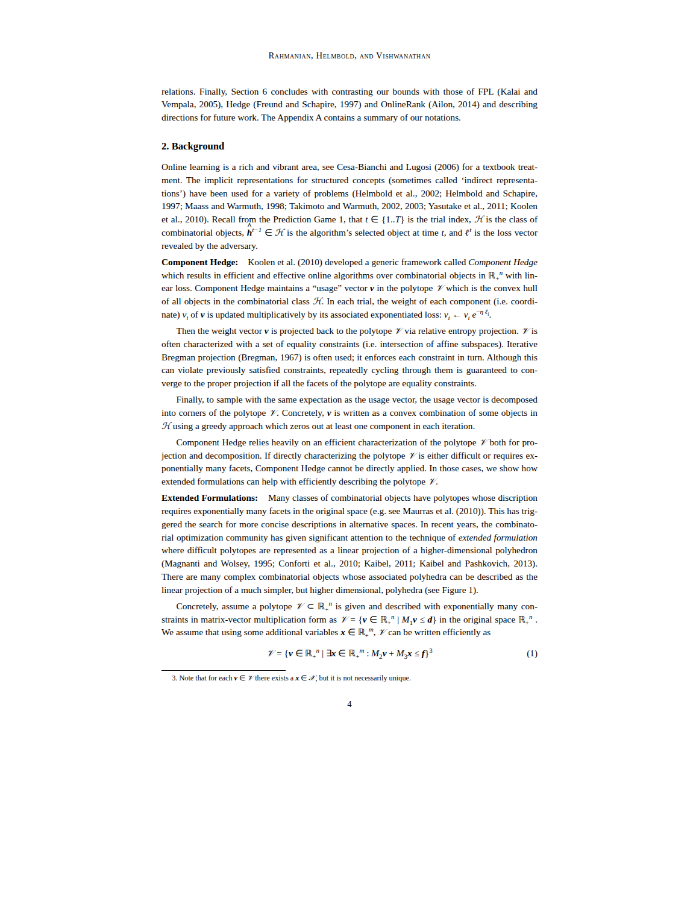Rahmanian, Helmbold, and Vishwanathan
relations. Finally, Section 6 concludes with contrasting our bounds with those of FPL (Kalai and Vempala, 2005), Hedge (Freund and Schapire, 1997) and OnlineRank (Ailon, 2014) and describing directions for future work. The Appendix A contains a summary of our notations.
2. Background
Online learning is a rich and vibrant area, see Cesa-Bianchi and Lugosi (2006) for a textbook treatment. The implicit representations for structured concepts (sometimes called ‘indirect representations’) have been used for a variety of problems (Helmbold et al., 2002; Helmbold and Schapire, 1997; Maass and Warmuth, 1998; Takimoto and Warmuth, 2002, 2003; Yasutake et al., 2011; Koolen et al., 2010). Recall from the Prediction Game 1, that t ∈ {1..T} is the trial index, ℋ is the class of combinatorial objects, ^ht−1 ∈ ℋ is the algorithm’s selected object at time t, and ℓt is the loss vector revealed by the adversary.
Component Hedge: Koolen et al. (2010) developed a generic framework called Component Hedge which results in efficient and effective online algorithms over combinatorial objects in ℝ+n with linear loss. Component Hedge maintains a “usage” vector v in the polytope 𝒱 which is the convex hull of all objects in the combinatorial class ℋ. In each trial, the weight of each component (i.e. coordinate) vi of v is updated multiplicatively by its associated exponentiated loss: vi ← vi e−η ℓi.
Then the weight vector v is projected back to the polytope 𝒱 via relative entropy projection. 𝒱 is often characterized with a set of equality constraints (i.e. intersection of affine subspaces). Iterative Bregman projection (Bregman, 1967) is often used; it enforces each constraint in turn. Although this can violate previously satisfied constraints, repeatedly cycling through them is guaranteed to converge to the proper projection if all the facets of the polytope are equality constraints.
Finally, to sample with the same expectation as the usage vector, the usage vector is decomposed into corners of the polytope 𝒱. Concretely, v is written as a convex combination of some objects in ℋ using a greedy approach which zeros out at least one component in each iteration.
Component Hedge relies heavily on an efficient characterization of the polytope 𝒱 both for projection and decomposition. If directly characterizing the polytope 𝒱 is either difficult or requires exponentially many facets, Component Hedge cannot be directly applied. In those cases, we show how extended formulations can help with efficiently describing the polytope 𝒱.
Extended Formulations: Many classes of combinatorial objects have polytopes whose discription requires exponentially many facets in the original space (e.g. see Maurras et al. (2010)). This has triggered the search for more concise descriptions in alternative spaces. In recent years, the combinatorial optimization community has given significant attention to the technique of extended formulation where difficult polytopes are represented as a linear projection of a higher-dimensional polyhedron (Magnanti and Wolsey, 1995; Conforti et al., 2010; Kaibel, 2011; Kaibel and Pashkovich, 2013). There are many complex combinatorial objects whose associated polyhedra can be described as the linear projection of a much simpler, but higher dimensional, polyhedra (see Figure 1).
Concretely, assume a polytope 𝒱 ⊂ ℝ+n is given and described with exponentially many constraints in matrix-vector multiplication form as 𝒱 = {v ∈ ℝ+n | M1v ≤ d} in the original space ℝ+n . We assume that using some additional variables x ∈ ℝ+m, 𝒱 can be written efficiently as
𝒱 = {v ∈ ℝ+n | ∃x ∈ ℝ+m : M2v + M3x ≤ f}3 (1)
3. Note that for each v ∈ 𝒱 there exists a x ∈ 𝒳, but it is not necessarily unique.
4